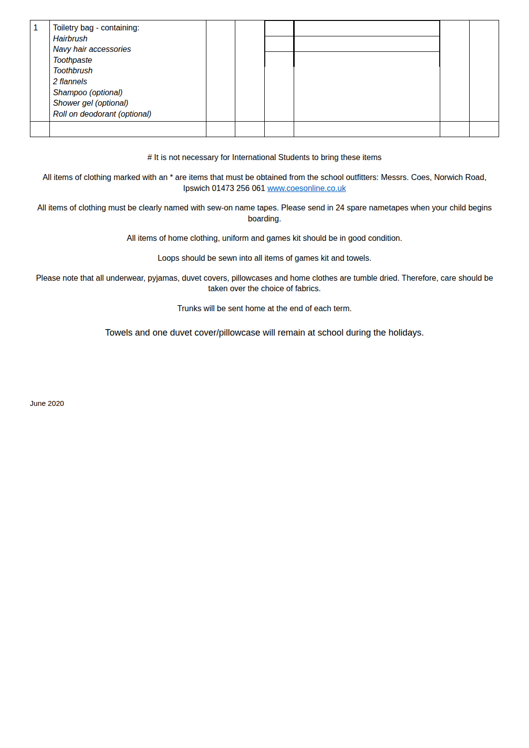| 1 | Toiletry bag - containing: Hairbrush Navy hair accessories Toothpaste Toothbrush 2 flannels Shampoo (optional) Shower gel (optional) Roll on deodorant (optional) | | | | | | |
# It is not necessary for International Students to bring these items
All items of clothing marked with an * are items that must be obtained from the school outfitters: Messrs. Coes, Norwich Road, Ipswich 01473 256 061 www.coesonline.co.uk
All items of clothing must be clearly named with sew-on name tapes. Please send in 24 spare nametapes when your child begins boarding.
All items of home clothing, uniform and games kit should be in good condition.
Loops should be sewn into all items of games kit and towels.
Please note that all underwear, pyjamas, duvet covers, pillowcases and home clothes are tumble dried. Therefore, care should be taken over the choice of fabrics.
Trunks will be sent home at the end of each term.
Towels and one duvet cover/pillowcase will remain at school during the holidays.
June 2020